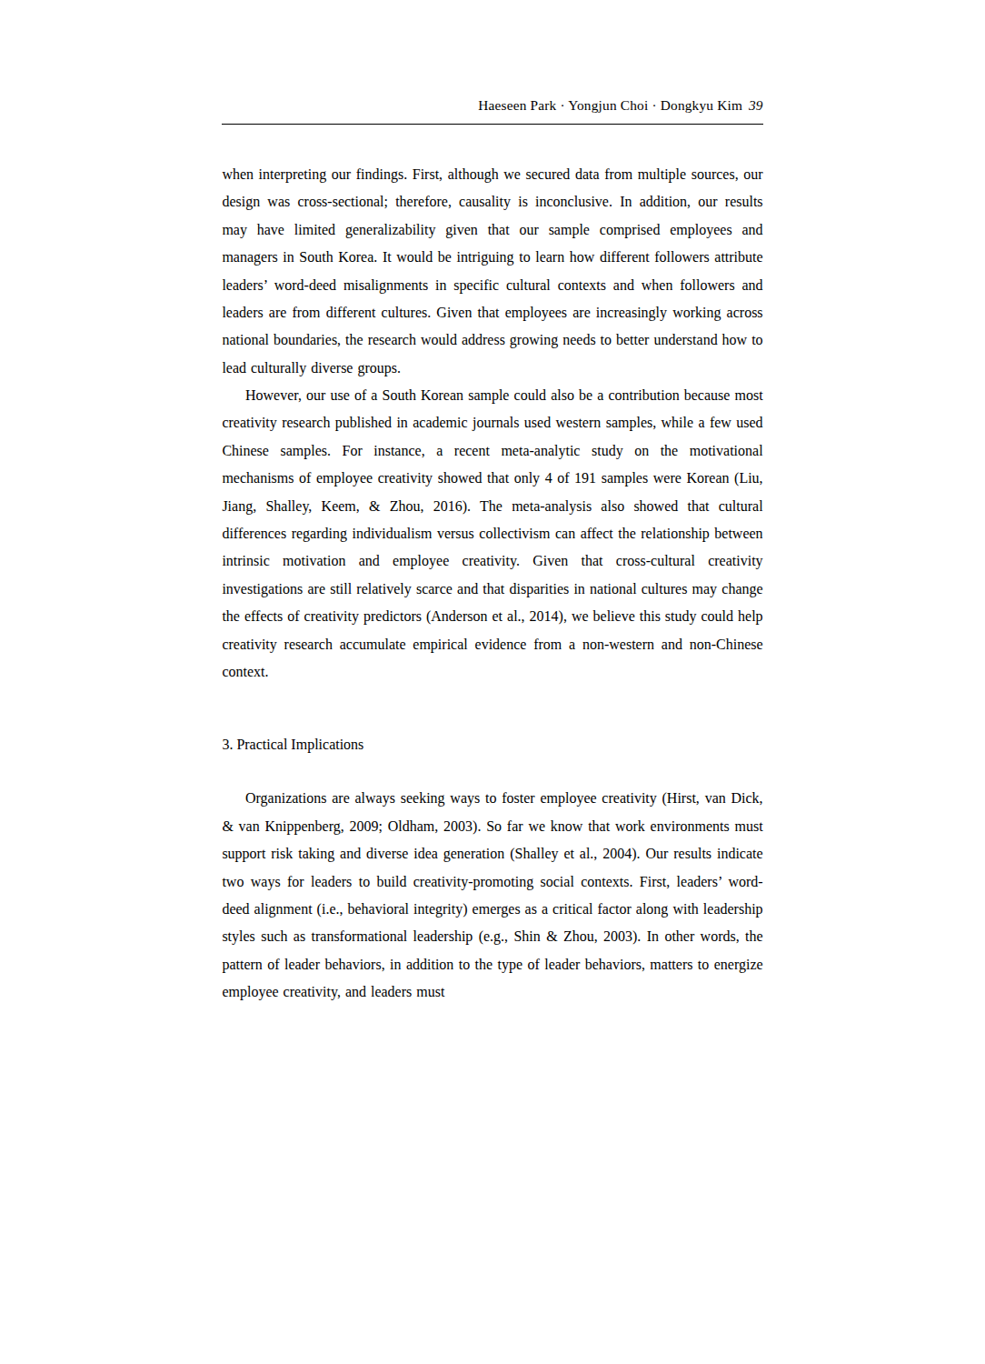Haeseen Park · Yongjun Choi · Dongkyu Kim 39
when interpreting our findings. First, although we secured data from multiple sources, our design was cross-sectional; therefore, causality is inconclusive. In addition, our results may have limited generalizability given that our sample comprised employees and managers in South Korea. It would be intriguing to learn how different followers attribute leaders’ word‑deed misalignments in specific cultural contexts and when followers and leaders are from different cultures. Given that employees are increasingly working across national boundaries, the research would address growing needs to better understand how to lead culturally diverse groups.
However, our use of a South Korean sample could also be a contribution because most creativity research published in academic journals used western samples, while a few used Chinese samples. For instance, a recent meta-analytic study on the motivational mechanisms of employee creativity showed that only 4 of 191 samples were Korean (Liu, Jiang, Shalley, Keem, & Zhou, 2016). The meta-analysis also showed that cultural differences regarding individualism versus collectivism can affect the relationship between intrinsic motivation and employee creativity. Given that cross-cultural creativity investigations are still relatively scarce and that disparities in national cultures may change the effects of creativity predictors (Anderson et al., 2014), we believe this study could help creativity research accumulate empirical evidence from a non-western and non-Chinese context.
3. Practical Implications
Organizations are always seeking ways to foster employee creativity (Hirst, van Dick, & van Knippenberg, 2009; Oldham, 2003). So far we know that work environments must support risk taking and diverse idea generation (Shalley et al., 2004). Our results indicate two ways for leaders to build creativity-promoting social contexts. First, leaders’ word-deed alignment (i.e., behavioral integrity) emerges as a critical factor along with leadership styles such as transformational leadership (e.g., Shin & Zhou, 2003). In other words, the pattern of leader behaviors, in addition to the type of leader behaviors, matters to energize employee creativity, and leaders must